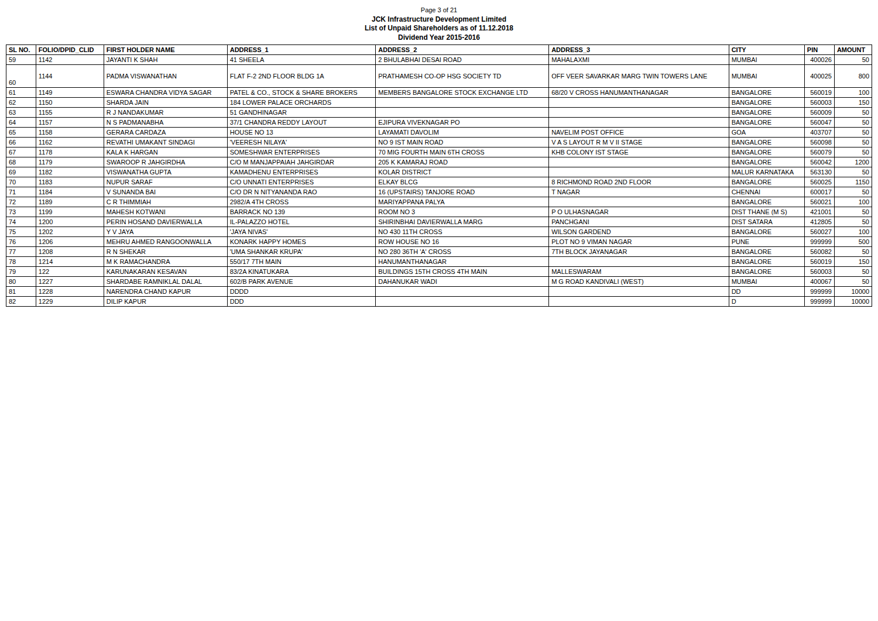Page 3 of 21
JCK Infrastructure Development Limited
List of Unpaid Shareholders as of 11.12.2018
Dividend Year 2015-2016
| SL NO. | FOLIO/DPID_CLID | FIRST HOLDER NAME | ADDRESS_1 | ADDRESS_2 | ADDRESS_3 | CITY | PIN | AMOUNT |
| --- | --- | --- | --- | --- | --- | --- | --- | --- |
| 59 | 1142 | JAYANTI K SHAH | 41 SHEELA | 2 BHULABHAI DESAI ROAD | MAHALAXMI | MUMBAI | 400026 | 50 |
| 60 | 1144 | PADMA VISWANATHAN | FLAT F-2 2ND FLOOR BLDG 1A | PRATHAMESH CO-OP HSG SOCIETY TD | OFF VEER SAVARKAR MARG TWIN TOWERS LANE | MUMBAI | 400025 | 800 |
| 61 | 1149 | ESWARA CHANDRA VIDYA SAGAR | PATEL & CO., STOCK & SHARE BROKERS | MEMBERS BANGALORE STOCK EXCHANGE LTD | 68/20 V CROSS HANUMANTHANAGAR | BANGALORE | 560019 | 100 |
| 62 | 1150 | SHARDA JAIN | 184 LOWER PALACE ORCHARDS | | | BANGALORE | 560003 | 150 |
| 63 | 1155 | R J NANDAKUMAR | 51 GANDHINAGAR | | | BANGALORE | 560009 | 50 |
| 64 | 1157 | N S PADMANABHA | 37/1 CHANDRA REDDY LAYOUT | EJIPURA VIVEKNAGAR PO | | BANGALORE | 560047 | 50 |
| 65 | 1158 | GERARA CARDAZA | HOUSE NO 13 | LAYAMATI DAVOLIM | NAVELIM POST OFFICE | GOA | 403707 | 50 |
| 66 | 1162 | REVATHI UMAKANT SINDAGI | 'VEERESH NILAYA' | NO 9 IST MAIN ROAD | V A S LAYOUT R M V II STAGE | BANGALORE | 560098 | 50 |
| 67 | 1178 | KALA K HARGAN | SOMESHWAR ENTERPRISES | 70 MIG FOURTH MAIN 6TH CROSS | KHB COLONY IST STAGE | BANGALORE | 560079 | 50 |
| 68 | 1179 | SWAROOP R JAHGIRDHA | C/O M MANJAPPAIAH JAHGIRDAR | 205 K KAMARAJ ROAD | | BANGALORE | 560042 | 1200 |
| 69 | 1182 | VISWANATHA GUPTA | KAMADHENU ENTERPRISES | KOLAR DISTRICT | | MALUR KARNATAKA | 563130 | 50 |
| 70 | 1183 | NUPUR SARAF | C/O UNNATI ENTERPRISES | ELKAY BLCG | 8 RICHMOND ROAD 2ND FLOOR | BANGALORE | 560025 | 1150 |
| 71 | 1184 | V SUNANDA BAI | C/O DR N NITYANANDA RAO | 16 (UPSTAIRS) TANJORE ROAD | T NAGAR | CHENNAI | 600017 | 50 |
| 72 | 1189 | C R THIMMIAH | 2982/A 4TH CROSS | MARIYAPPANA PALYA | | BANGALORE | 560021 | 100 |
| 73 | 1199 | MAHESH KOTWANI | BARRACK NO 139 | ROOM NO 3 | P O ULHASNAGAR | DIST THANE (M S) | 421001 | 50 |
| 74 | 1200 | PERIN HOSAND DAVIERWALLA | IL-PALAZZO HOTEL | SHIRINBHAI DAVIERWALLA MARG | PANCHGANI | DIST SATARA | 412805 | 50 |
| 75 | 1202 | Y V JAYA | 'JAYA NIVAS' | NO 430 11TH CROSS | WILSON GARDEND | BANGALORE | 560027 | 100 |
| 76 | 1206 | MEHRU AHMED RANGOONWALLA | KONARK HAPPY HOMES | ROW HOUSE NO 16 | PLOT NO 9 VIMAN NAGAR | PUNE | 999999 | 500 |
| 77 | 1208 | R N SHEKAR | 'UMA SHANKAR KRUPA' | NO 280 36TH 'A' CROSS | 7TH BLOCK JAYANAGAR | BANGALORE | 560082 | 50 |
| 78 | 1214 | M K RAMACHANDRA | 550/17 7TH MAIN | HANUMANTHANAGAR | | BANGALORE | 560019 | 150 |
| 79 | 122 | KARUNAKARAN KESAVAN | 83/2A KINATUKARA | BUILDINGS 15TH CROSS 4TH MAIN | MALLESWARAM | BANGALORE | 560003 | 50 |
| 80 | 1227 | SHARDABE RAMNIKLAL DALAL | 602/B PARK AVENUE | DAHANUKAR WADI | M G ROAD KANDIVALI (WEST) | MUMBAI | 400067 | 50 |
| 81 | 1228 | NARENDRA CHAND KAPUR | DDDD | | | DD | 999999 | 10000 |
| 82 | 1229 | DILIP KAPUR | DDD | | | D | 999999 | 10000 |